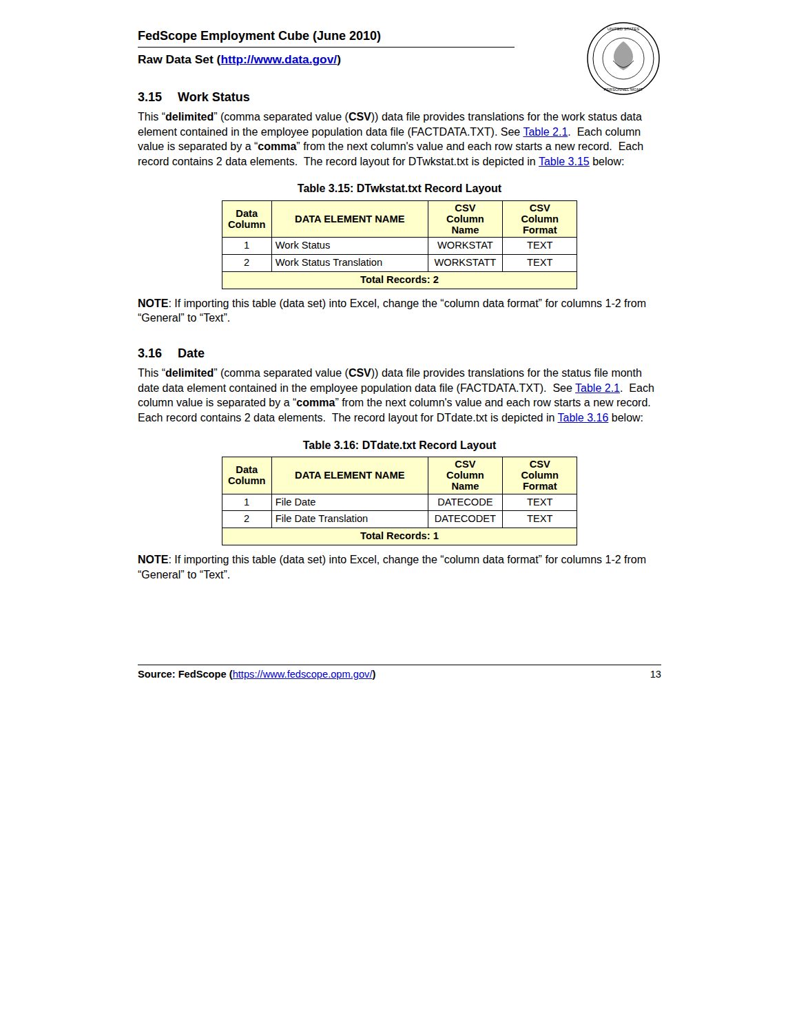UNITED STATES PERSONNEL MGMT
FedScope Employment Cube (June 2010)
Raw Data Set (http://www.data.gov/)
3.15 Work Status
This “delimited” (comma separated value (CSV)) data file provides translations for the work status data element contained in the employee population data file (FACTDATA.TXT). See Table 2.1. Each column value is separated by a “comma” from the next column's value and each row starts a new record. Each record contains 2 data elements. The record layout for DTwkstat.txt is depicted in Table 3.15 below:
Table 3.15: DTwkstat.txt Record Layout
| Data Column | DATA ELEMENT NAME | CSV Column Name | CSV Column Format |
| --- | --- | --- | --- |
| 1 | Work Status | WORKSTAT | TEXT |
| 2 | Work Status Translation | WORKSTATT | TEXT |
| Total Records: 2 |
NOTE: If importing this table (data set) into Excel, change the “column data format” for columns 1-2 from “General” to “Text”.
3.16 Date
This “delimited” (comma separated value (CSV)) data file provides translations for the status file month date data element contained in the employee population data file (FACTDATA.TXT). See Table 2.1. Each column value is separated by a “comma” from the next column's value and each row starts a new record. Each record contains 2 data elements. The record layout for DTdate.txt is depicted in Table 3.16 below:
Table 3.16: DTdate.txt Record Layout
| Data Column | DATA ELEMENT NAME | CSV Column Name | CSV Column Format |
| --- | --- | --- | --- |
| 1 | File Date | DATECODE | TEXT |
| 2 | File Date Translation | DATECODET | TEXT |
| Total Records: 1 |
NOTE: If importing this table (data set) into Excel, change the “column data format” for columns 1-2 from “General” to “Text”.
Source: FedScope (https://www.fedscope.opm.gov/)
13